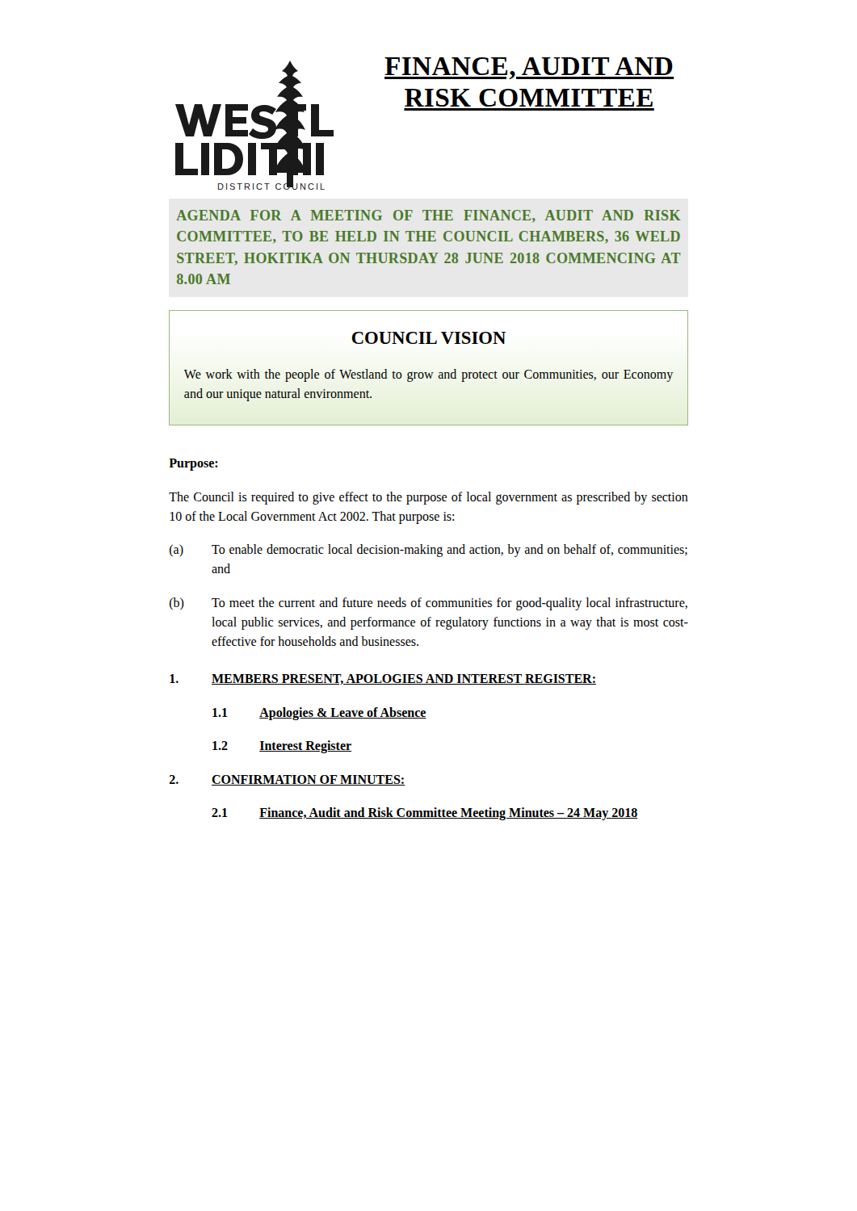DISTRICT COUNCIL
FINANCE, AUDIT AND RISK COMMITTEE
AGENDA FOR A MEETING OF THE FINANCE, AUDIT AND RISK COMMITTEE, TO BE HELD IN THE COUNCIL CHAMBERS, 36 WELD STREET, HOKITIKA ON THURSDAY 28 JUNE 2018 COMMENCING AT 8.00 AM
COUNCIL VISION
We work with the people of Westland to grow and protect our Communities, our Economy and our unique natural environment.
Purpose:
The Council is required to give effect to the purpose of local government as prescribed by section 10 of the Local Government Act 2002. That purpose is:
(a) To enable democratic local decision-making and action, by and on behalf of, communities; and
(b) To meet the current and future needs of communities for good-quality local infrastructure, local public services, and performance of regulatory functions in a way that is most cost-effective for households and businesses.
1. MEMBERS PRESENT, APOLOGIES AND INTEREST REGISTER:
1.1 Apologies & Leave of Absence
1.2 Interest Register
2. CONFIRMATION OF MINUTES:
2.1 Finance, Audit and Risk Committee Meeting Minutes – 24 May 2018